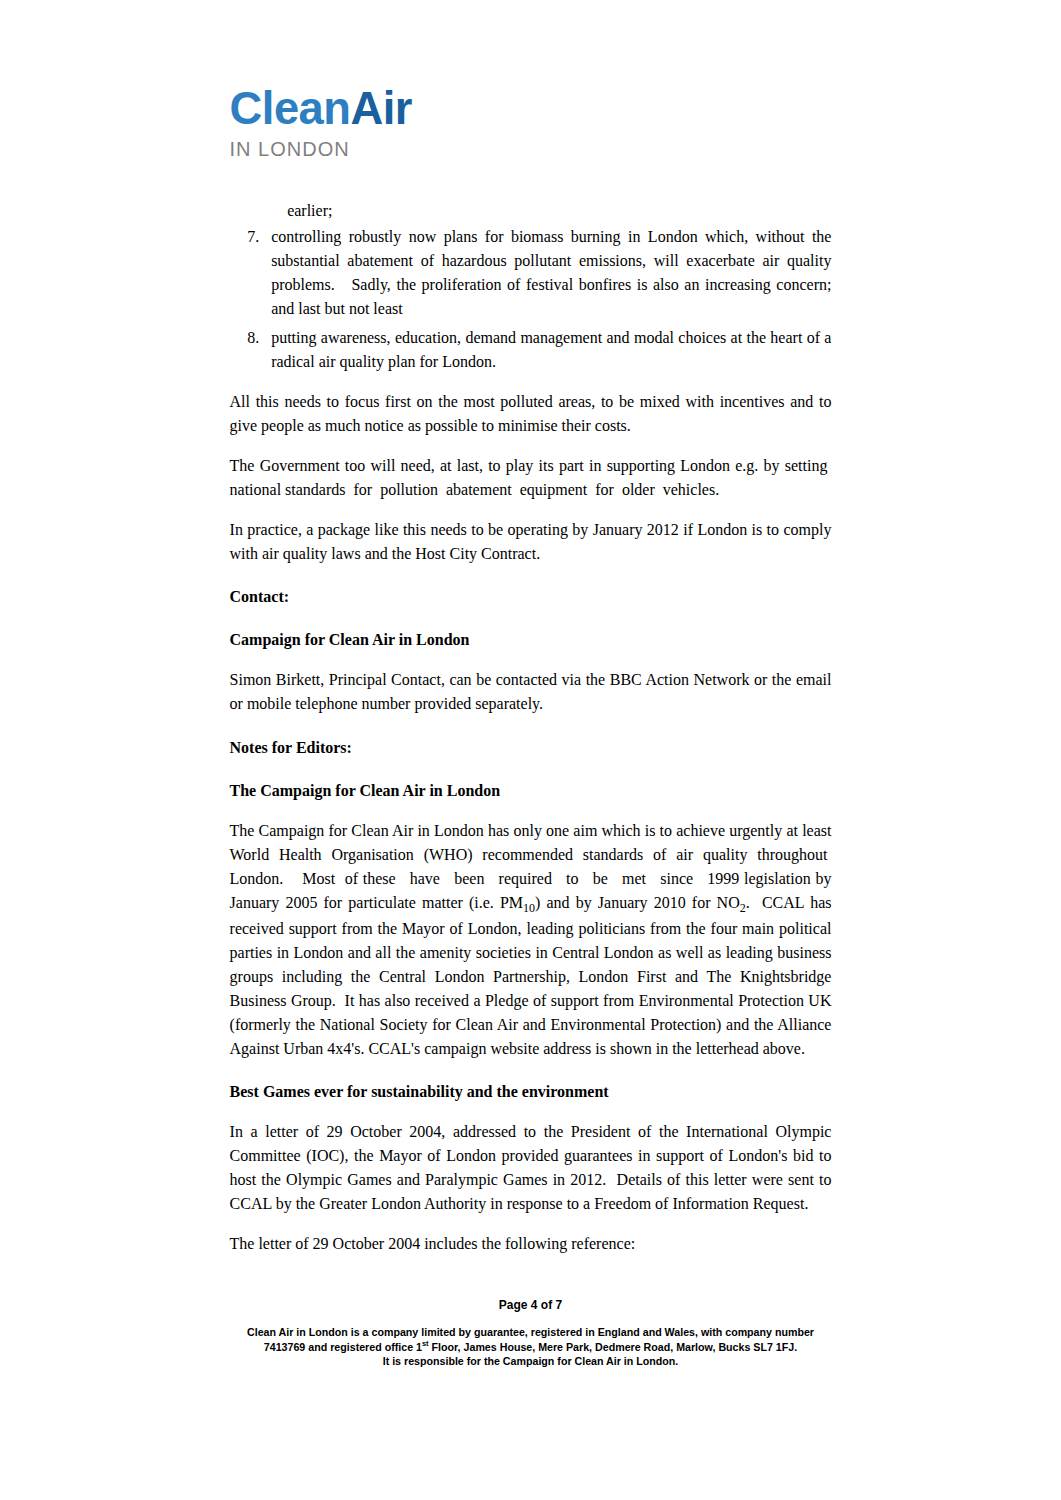Clean Air
IN LONDON
earlier;
7. controlling robustly now plans for biomass burning in London which, without the substantial abatement of hazardous pollutant emissions, will exacerbate air quality problems. Sadly, the proliferation of festival bonfires is also an increasing concern; and last but not least
8. putting awareness, education, demand management and modal choices at the heart of a radical air quality plan for London.
All this needs to focus first on the most polluted areas, to be mixed with incentives and to give people as much notice as possible to minimise their costs.
The Government too will need, at last, to play its part in supporting London e.g. by setting national standards for pollution abatement equipment for older vehicles.
In practice, a package like this needs to be operating by January 2012 if London is to comply with air quality laws and the Host City Contract.
Contact:
Campaign for Clean Air in London
Simon Birkett, Principal Contact, can be contacted via the BBC Action Network or the email or mobile telephone number provided separately.
Notes for Editors:
The Campaign for Clean Air in London
The Campaign for Clean Air in London has only one aim which is to achieve urgently at least World Health Organisation (WHO) recommended standards of air quality throughout London. Most of these have been required to be met since 1999 legislation by January 2005 for particulate matter (i.e. PM10) and by January 2010 for NO2. CCAL has received support from the Mayor of London, leading politicians from the four main political parties in London and all the amenity societies in Central London as well as leading business groups including the Central London Partnership, London First and The Knightsbridge Business Group. It has also received a Pledge of support from Environmental Protection UK (formerly the National Society for Clean Air and Environmental Protection) and the Alliance Against Urban 4x4's. CCAL's campaign website address is shown in the letterhead above.
Best Games ever for sustainability and the environment
In a letter of 29 October 2004, addressed to the President of the International Olympic Committee (IOC), the Mayor of London provided guarantees in support of London's bid to host the Olympic Games and Paralympic Games in 2012. Details of this letter were sent to CCAL by the Greater London Authority in response to a Freedom of Information Request.
The letter of 29 October 2004 includes the following reference:
Page 4 of 7
Clean Air in London is a company limited by guarantee, registered in England and Wales, with company number
7413769 and registered office 1st Floor, James House, Mere Park, Dedmere Road, Marlow, Bucks SL7 1FJ.
It is responsible for the Campaign for Clean Air in London.